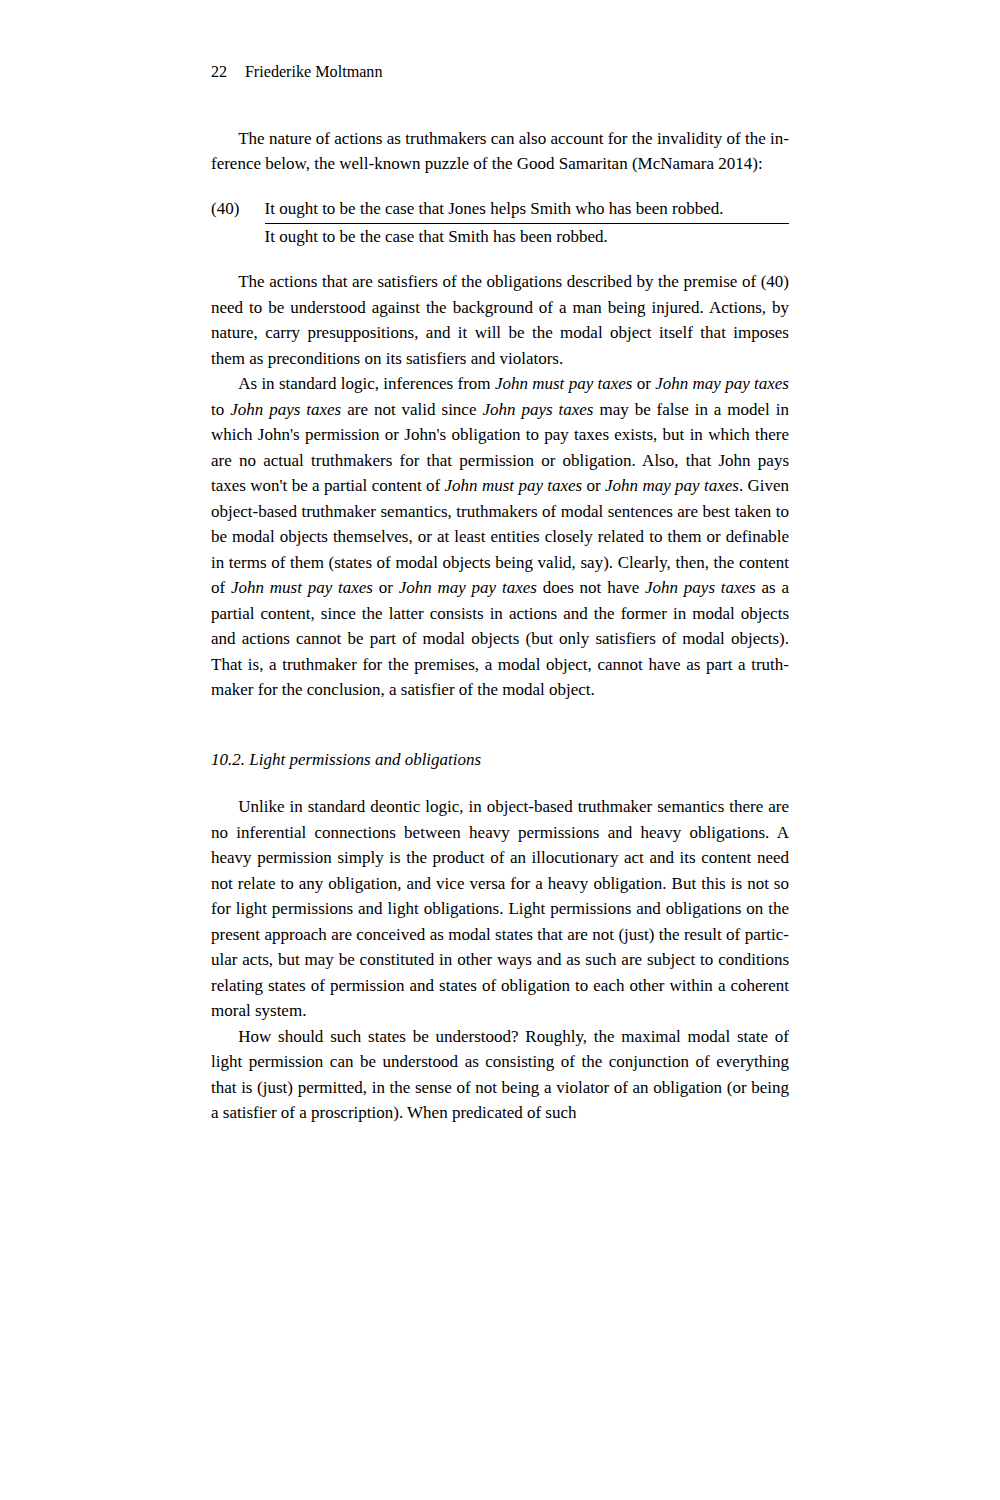22 Friederike Moltmann
The nature of actions as truthmakers can also account for the invalidity of the inference below, the well-known puzzle of the Good Samaritan (McNamara 2014):
(40) It ought to be the case that Jones helps Smith who has been robbed. It ought to be the case that Smith has been robbed.
The actions that are satisfiers of the obligations described by the premise of (40) need to be understood against the background of a man being injured. Actions, by nature, carry presuppositions, and it will be the modal object itself that imposes them as preconditions on its satisfiers and violators.
As in standard logic, inferences from John must pay taxes or John may pay taxes to John pays taxes are not valid since John pays taxes may be false in a model in which John's permission or John's obligation to pay taxes exists, but in which there are no actual truthmakers for that permission or obligation. Also, that John pays taxes won't be a partial content of John must pay taxes or John may pay taxes. Given object-based truthmaker semantics, truthmakers of modal sentences are best taken to be modal objects themselves, or at least entities closely related to them or definable in terms of them (states of modal objects being valid, say). Clearly, then, the content of John must pay taxes or John may pay taxes does not have John pays taxes as a partial content, since the latter consists in actions and the former in modal objects and actions cannot be part of modal objects (but only satisfiers of modal objects). That is, a truthmaker for the premises, a modal object, cannot have as part a truthmaker for the conclusion, a satisfier of the modal object.
10.2. Light permissions and obligations
Unlike in standard deontic logic, in object-based truthmaker semantics there are no inferential connections between heavy permissions and heavy obligations. A heavy permission simply is the product of an illocutionary act and its content need not relate to any obligation, and vice versa for a heavy obligation. But this is not so for light permissions and light obligations. Light permissions and obligations on the present approach are conceived as modal states that are not (just) the result of particular acts, but may be constituted in other ways and as such are subject to conditions relating states of permission and states of obligation to each other within a coherent moral system.
How should such states be understood? Roughly, the maximal modal state of light permission can be understood as consisting of the conjunction of everything that is (just) permitted, in the sense of not being a violator of an obligation (or being a satisfier of a proscription). When predicated of such